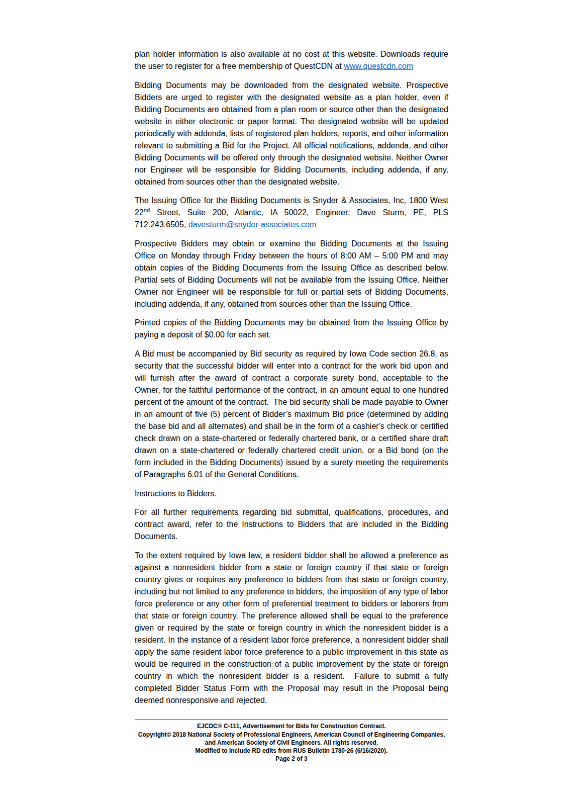plan holder information is also available at no cost at this website. Downloads require the user to register for a free membership of QuestCDN at www.questcdn.com
Bidding Documents may be downloaded from the designated website. Prospective Bidders are urged to register with the designated website as a plan holder, even if Bidding Documents are obtained from a plan room or source other than the designated website in either electronic or paper format. The designated website will be updated periodically with addenda, lists of registered plan holders, reports, and other information relevant to submitting a Bid for the Project. All official notifications, addenda, and other Bidding Documents will be offered only through the designated website. Neither Owner nor Engineer will be responsible for Bidding Documents, including addenda, if any, obtained from sources other than the designated website.
The Issuing Office for the Bidding Documents is Snyder & Associates, Inc, 1800 West 22nd Street, Suite 200, Atlantic, IA 50022, Engineer: Dave Sturm, PE, PLS 712.243.6505, davesturm@snyder-associates.com
Prospective Bidders may obtain or examine the Bidding Documents at the Issuing Office on Monday through Friday between the hours of 8:00 AM – 5:00 PM and may obtain copies of the Bidding Documents from the Issuing Office as described below. Partial sets of Bidding Documents will not be available from the Issuing Office. Neither Owner nor Engineer will be responsible for full or partial sets of Bidding Documents, including addenda, if any, obtained from sources other than the Issuing Office.
Printed copies of the Bidding Documents may be obtained from the Issuing Office by paying a deposit of $0.00 for each set.
A Bid must be accompanied by Bid security as required by Iowa Code section 26.8, as security that the successful bidder will enter into a contract for the work bid upon and will furnish after the award of contract a corporate surety bond, acceptable to the Owner, for the faithful performance of the contract, in an amount equal to one hundred percent of the amount of the contract. The bid security shall be made payable to Owner in an amount of five (5) percent of Bidder’s maximum Bid price (determined by adding the base bid and all alternates) and shall be in the form of a cashier's check or certified check drawn on a state-chartered or federally chartered bank, or a certified share draft drawn on a state-chartered or federally chartered credit union, or a Bid bond (on the form included in the Bidding Documents) issued by a surety meeting the requirements of Paragraphs 6.01 of the General Conditions.
Instructions to Bidders.
For all further requirements regarding bid submittal, qualifications, procedures, and contract award, refer to the Instructions to Bidders that are included in the Bidding Documents.
To the extent required by Iowa law, a resident bidder shall be allowed a preference as against a nonresident bidder from a state or foreign country if that state or foreign country gives or requires any preference to bidders from that state or foreign country, including but not limited to any preference to bidders, the imposition of any type of labor force preference or any other form of preferential treatment to bidders or laborers from that state or foreign country. The preference allowed shall be equal to the preference given or required by the state or foreign country in which the nonresident bidder is a resident. In the instance of a resident labor force preference, a nonresident bidder shall apply the same resident labor force preference to a public improvement in this state as would be required in the construction of a public improvement by the state or foreign country in which the nonresident bidder is a resident. Failure to submit a fully completed Bidder Status Form with the Proposal may result in the Proposal being deemed nonresponsive and rejected.
EJCDC® C-111, Advertisement for Bids for Construction Contract.
Copyright© 2018 National Society of Professional Engineers, American Council of Engineering Companies,
and American Society of Civil Engineers. All rights reserved.
Modified to include RD edits from RUS Bulletin 1780-26 (6/16/2020).
Page 2 of 3